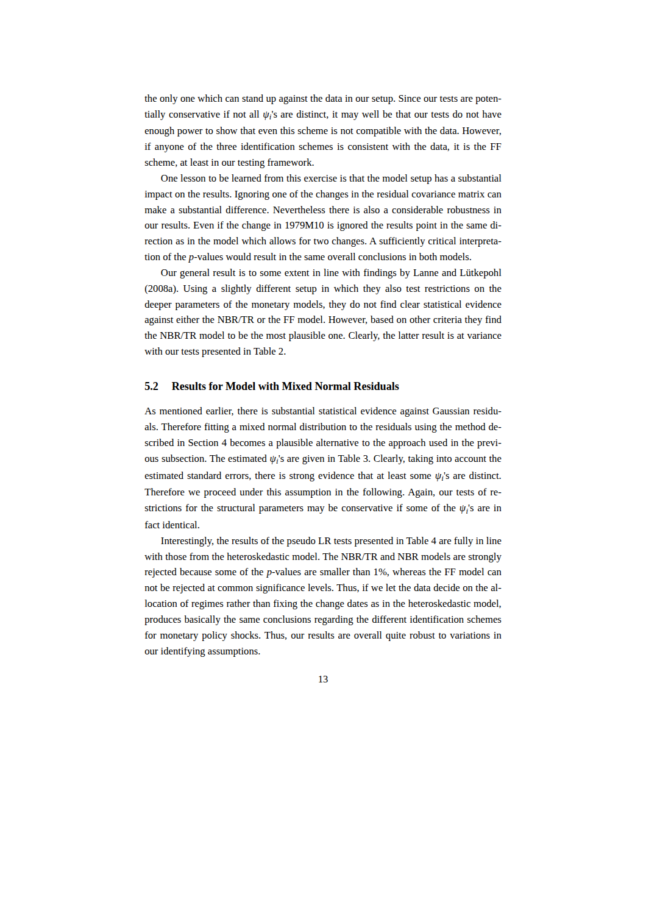the only one which can stand up against the data in our setup. Since our tests are potentially conservative if not all ψi's are distinct, it may well be that our tests do not have enough power to show that even this scheme is not compatible with the data. However, if anyone of the three identification schemes is consistent with the data, it is the FF scheme, at least in our testing framework.
One lesson to be learned from this exercise is that the model setup has a substantial impact on the results. Ignoring one of the changes in the residual covariance matrix can make a substantial difference. Nevertheless there is also a considerable robustness in our results. Even if the change in 1979M10 is ignored the results point in the same direction as in the model which allows for two changes. A sufficiently critical interpretation of the p-values would result in the same overall conclusions in both models.
Our general result is to some extent in line with findings by Lanne and Lütkepohl (2008a). Using a slightly different setup in which they also test restrictions on the deeper parameters of the monetary models, they do not find clear statistical evidence against either the NBR/TR or the FF model. However, based on other criteria they find the NBR/TR model to be the most plausible one. Clearly, the latter result is at variance with our tests presented in Table 2.
5.2 Results for Model with Mixed Normal Residuals
As mentioned earlier, there is substantial statistical evidence against Gaussian residuals. Therefore fitting a mixed normal distribution to the residuals using the method described in Section 4 becomes a plausible alternative to the approach used in the previous subsection. The estimated ψi's are given in Table 3. Clearly, taking into account the estimated standard errors, there is strong evidence that at least some ψi's are distinct. Therefore we proceed under this assumption in the following. Again, our tests of restrictions for the structural parameters may be conservative if some of the ψi's are in fact identical.
Interestingly, the results of the pseudo LR tests presented in Table 4 are fully in line with those from the heteroskedastic model. The NBR/TR and NBR models are strongly rejected because some of the p-values are smaller than 1%, whereas the FF model can not be rejected at common significance levels. Thus, if we let the data decide on the allocation of regimes rather than fixing the change dates as in the heteroskedastic model, produces basically the same conclusions regarding the different identification schemes for monetary policy shocks. Thus, our results are overall quite robust to variations in our identifying assumptions.
13